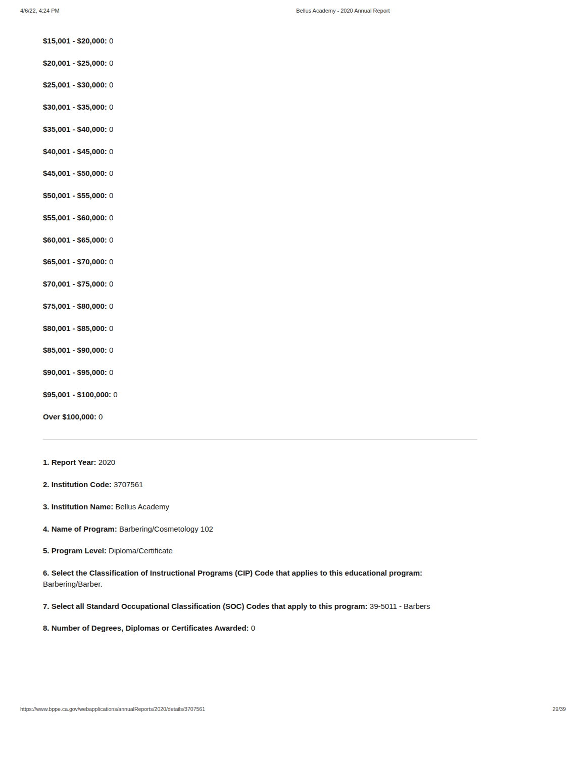4/6/22, 4:24 PM Bellus Academy - 2020 Annual Report
$15,001 - $20,000: 0
$20,001 - $25,000: 0
$25,001 - $30,000: 0
$30,001 - $35,000: 0
$35,001 - $40,000: 0
$40,001 - $45,000: 0
$45,001 - $50,000: 0
$50,001 - $55,000: 0
$55,001 - $60,000: 0
$60,001 - $65,000: 0
$65,001 - $70,000: 0
$70,001 - $75,000: 0
$75,001 - $80,000: 0
$80,001 - $85,000: 0
$85,001 - $90,000: 0
$90,001 - $95,000: 0
$95,001 - $100,000: 0
Over $100,000: 0
1. Report Year: 2020
2. Institution Code: 3707561
3. Institution Name: Bellus Academy
4. Name of Program: Barbering/Cosmetology 102
5. Program Level: Diploma/Certificate
6. Select the Classification of Instructional Programs (CIP) Code that applies to this educational program: Barbering/Barber.
7. Select all Standard Occupational Classification (SOC) Codes that apply to this program: 39-5011 - Barbers
8. Number of Degrees, Diplomas or Certificates Awarded: 0
https://www.bppe.ca.gov/webapplications/annualReports/2020/details/3707561 29/39